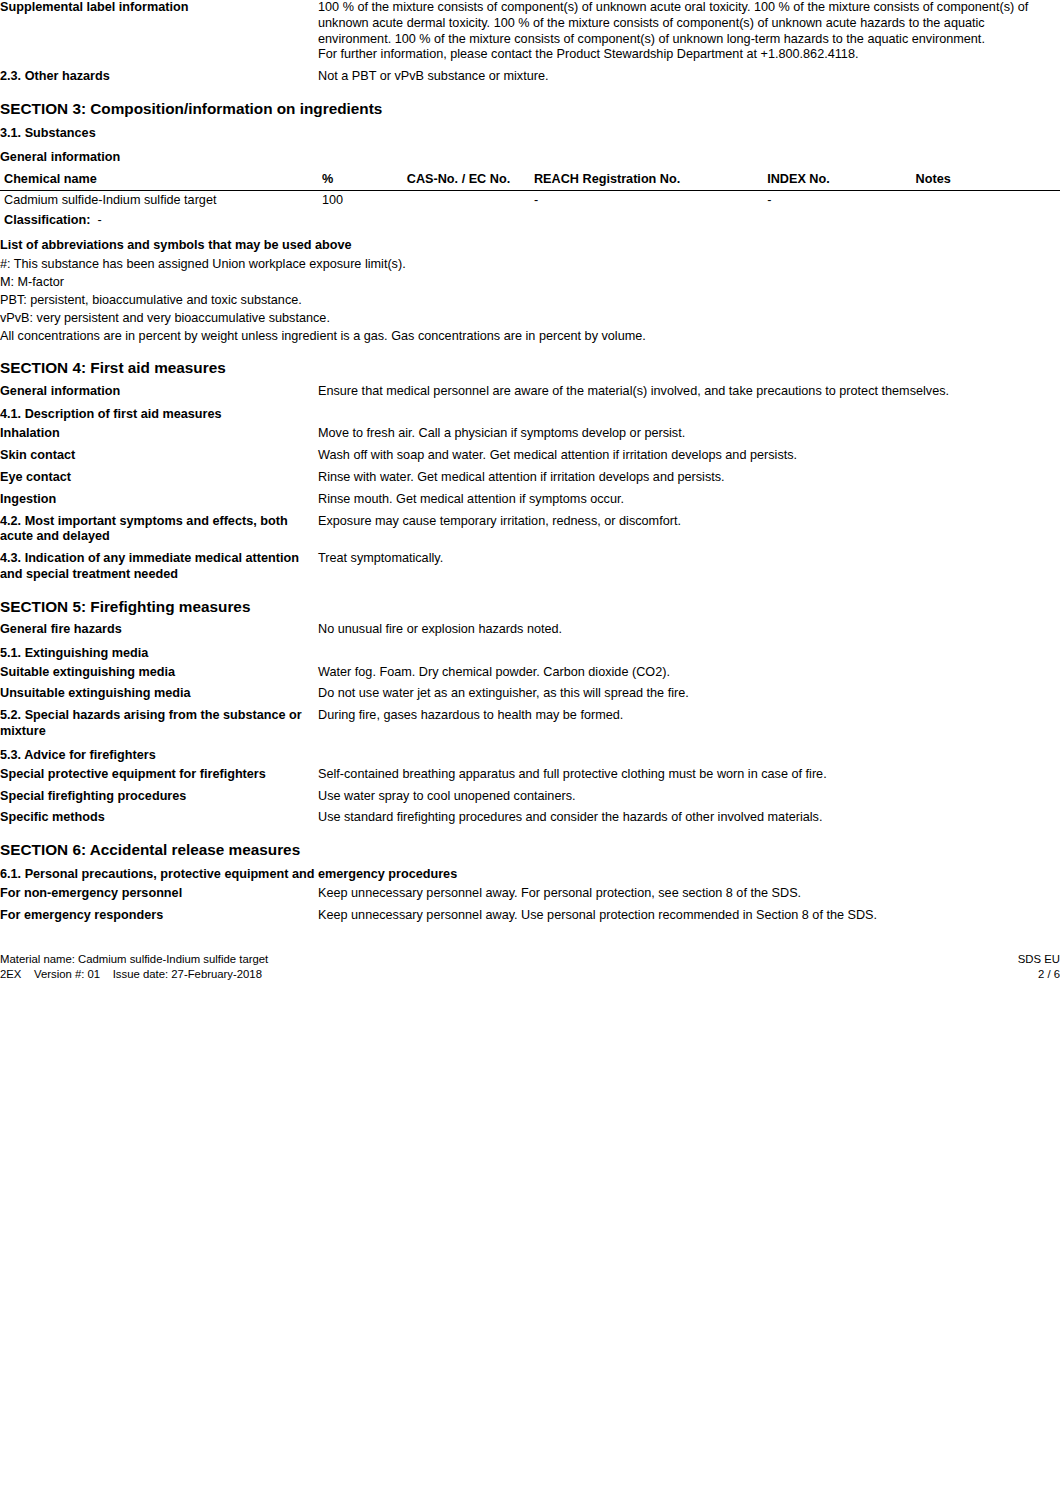Supplemental label information
100 % of the mixture consists of component(s) of unknown acute oral toxicity. 100 % of the mixture consists of component(s) of unknown acute dermal toxicity. 100 % of the mixture consists of component(s) of unknown acute hazards to the aquatic environment. 100 % of the mixture consists of component(s) of unknown long-term hazards to the aquatic environment.
For further information, please contact the Product Stewardship Department at +1.800.862.4118.
2.3. Other hazards
Not a PBT or vPvB substance or mixture.
SECTION 3: Composition/information on ingredients
3.1. Substances
General information
| Chemical name | % | CAS-No. / EC No. | REACH Registration No. | INDEX No. | Notes |
| --- | --- | --- | --- | --- | --- |
| Cadmium sulfide-Indium sulfide target | 100 | | - | - | |
| Classification: - | |
List of abbreviations and symbols that may be used above
#: This substance has been assigned Union workplace exposure limit(s).
M: M-factor
PBT: persistent, bioaccumulative and toxic substance.
vPvB: very persistent and very bioaccumulative substance.
All concentrations are in percent by weight unless ingredient is a gas. Gas concentrations are in percent by volume.
SECTION 4: First aid measures
General information
Ensure that medical personnel are aware of the material(s) involved, and take precautions to protect themselves.
4.1. Description of first aid measures
Inhalation
Move to fresh air. Call a physician if symptoms develop or persist.
Skin contact
Wash off with soap and water. Get medical attention if irritation develops and persists.
Eye contact
Rinse with water. Get medical attention if irritation develops and persists.
Ingestion
Rinse mouth. Get medical attention if symptoms occur.
4.2. Most important symptoms and effects, both acute and delayed
Exposure may cause temporary irritation, redness, or discomfort.
4.3. Indication of any immediate medical attention and special treatment needed
Treat symptomatically.
SECTION 5: Firefighting measures
General fire hazards
No unusual fire or explosion hazards noted.
5.1. Extinguishing media
Suitable extinguishing media
Water fog. Foam. Dry chemical powder. Carbon dioxide (CO2).
Unsuitable extinguishing media
Do not use water jet as an extinguisher, as this will spread the fire.
5.2. Special hazards arising from the substance or mixture
During fire, gases hazardous to health may be formed.
5.3. Advice for firefighters
Special protective equipment for firefighters
Self-contained breathing apparatus and full protective clothing must be worn in case of fire.
Special firefighting procedures
Use water spray to cool unopened containers.
Specific methods
Use standard firefighting procedures and consider the hazards of other involved materials.
SECTION 6: Accidental release measures
6.1. Personal precautions, protective equipment and emergency procedures
For non-emergency personnel
Keep unnecessary personnel away. For personal protection, see section 8 of the SDS.
For emergency responders
Keep unnecessary personnel away. Use personal protection recommended in Section 8 of the SDS.
Material name: Cadmium sulfide-Indium sulfide target
2EX Version #: 01 Issue date: 27-February-2018
SDS EU
2 / 6